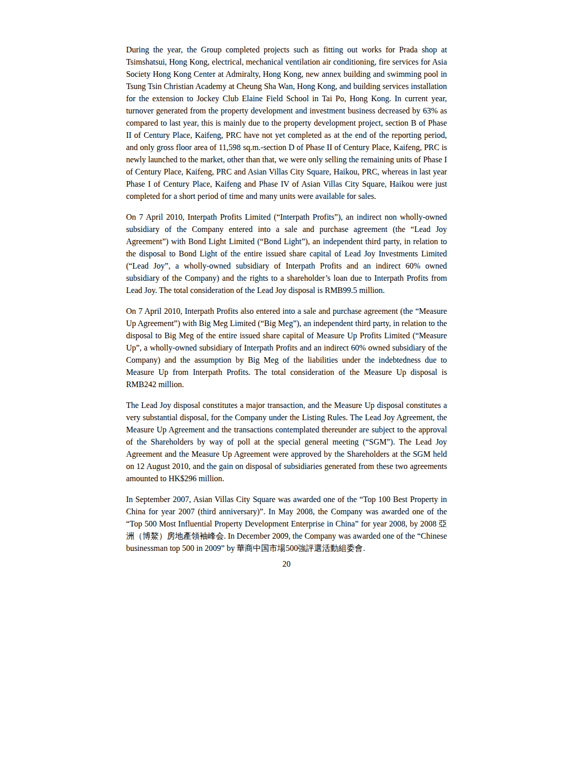During the year, the Group completed projects such as fitting out works for Prada shop at Tsimshatsui, Hong Kong, electrical, mechanical ventilation air conditioning, fire services for Asia Society Hong Kong Center at Admiralty, Hong Kong, new annex building and swimming pool in Tsung Tsin Christian Academy at Cheung Sha Wan, Hong Kong, and building services installation for the extension to Jockey Club Elaine Field School in Tai Po, Hong Kong. In current year, turnover generated from the property development and investment business decreased by 63% as compared to last year, this is mainly due to the property development project, section B of Phase II of Century Place, Kaifeng, PRC have not yet completed as at the end of the reporting period, and only gross floor area of 11,598 sq.m.-section D of Phase II of Century Place, Kaifeng, PRC is newly launched to the market, other than that, we were only selling the remaining units of Phase I of Century Place, Kaifeng, PRC and Asian Villas City Square, Haikou, PRC, whereas in last year Phase I of Century Place, Kaifeng and Phase IV of Asian Villas City Square, Haikou were just completed for a short period of time and many units were available for sales.
On 7 April 2010, Interpath Profits Limited (“Interpath Profits”), an indirect non wholly-owned subsidiary of the Company entered into a sale and purchase agreement (the “Lead Joy Agreement”) with Bond Light Limited (“Bond Light”), an independent third party, in relation to the disposal to Bond Light of the entire issued share capital of Lead Joy Investments Limited (“Lead Joy”, a wholly-owned subsidiary of Interpath Profits and an indirect 60% owned subsidiary of the Company) and the rights to a shareholder’s loan due to Interpath Profits from Lead Joy. The total consideration of the Lead Joy disposal is RMB99.5 million.
On 7 April 2010, Interpath Profits also entered into a sale and purchase agreement (the “Measure Up Agreement”) with Big Meg Limited (“Big Meg”), an independent third party, in relation to the disposal to Big Meg of the entire issued share capital of Measure Up Profits Limited (“Measure Up”, a wholly-owned subsidiary of Interpath Profits and an indirect 60% owned subsidiary of the Company) and the assumption by Big Meg of the liabilities under the indebtedness due to Measure Up from Interpath Profits. The total consideration of the Measure Up disposal is RMB242 million.
The Lead Joy disposal constitutes a major transaction, and the Measure Up disposal constitutes a very substantial disposal, for the Company under the Listing Rules. The Lead Joy Agreement, the Measure Up Agreement and the transactions contemplated thereunder are subject to the approval of the Shareholders by way of poll at the special general meeting (“SGM”). The Lead Joy Agreement and the Measure Up Agreement were approved by the Shareholders at the SGM held on 12 August 2010, and the gain on disposal of subsidiaries generated from these two agreements amounted to HK$296 million.
In September 2007, Asian Villas City Square was awarded one of the “Top 100 Best Property in China for year 2007 (third anniversary)”. In May 2008, the Company was awarded one of the “Top 500 Most Influential Property Development Enterprise in China” for year 2008, by 2008 亞洲（博鰲）房地產領袖峰会. In December 2009, the Company was awarded one of the “Chinese businessman top 500 in 2009” by 華商中国市場500強評選活動組委會.
20